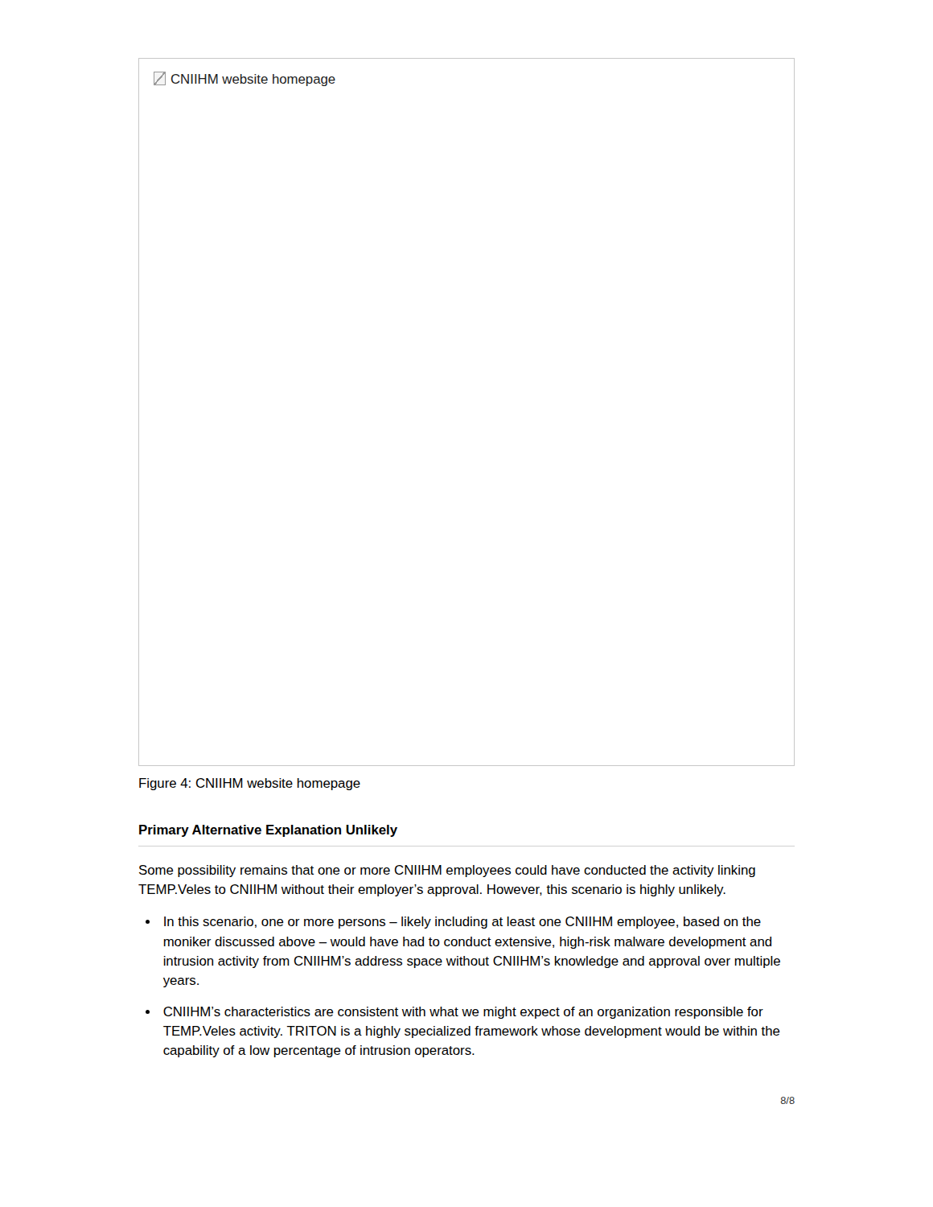CNIIHM website homepage
Figure 4: CNIIHM website homepage
Primary Alternative Explanation Unlikely
Some possibility remains that one or more CNIIHM employees could have conducted the activity linking TEMP.Veles to CNIIHM without their employer’s approval. However, this scenario is highly unlikely.
In this scenario, one or more persons – likely including at least one CNIIHM employee, based on the moniker discussed above – would have had to conduct extensive, high-risk malware development and intrusion activity from CNIIHM’s address space without CNIIHM’s knowledge and approval over multiple years.
CNIIHM’s characteristics are consistent with what we might expect of an organization responsible for TEMP.Veles activity. TRITON is a highly specialized framework whose development would be within the capability of a low percentage of intrusion operators.
8/8